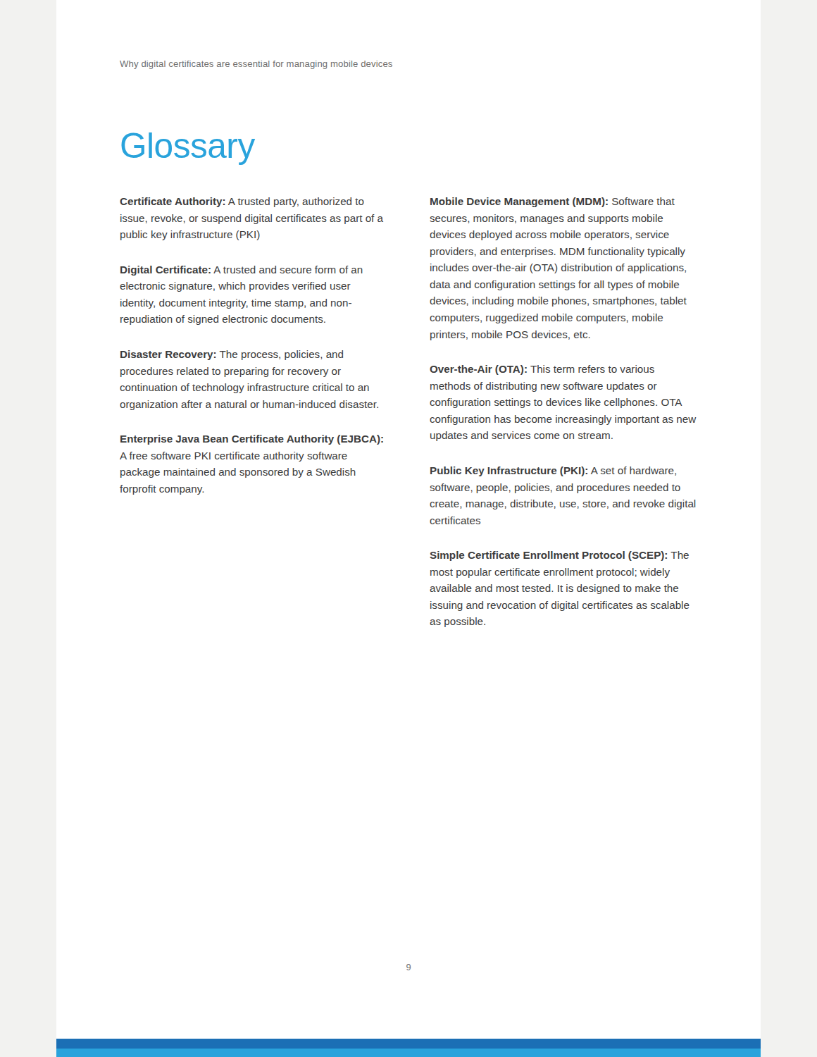Why digital certificates are essential for managing mobile devices
Glossary
Certificate Authority: A trusted party, authorized to issue, revoke, or suspend digital certificates as part of a public key infrastructure (PKI)
Digital Certificate: A trusted and secure form of an electronic signature, which provides verified user identity, document integrity, time stamp, and non-repudiation of signed electronic documents.
Disaster Recovery: The process, policies, and procedures related to preparing for recovery or continuation of technology infrastructure critical to an organization after a natural or human-induced disaster.
Enterprise Java Bean Certificate Authority (EJBCA): A free software PKI certificate authority software package maintained and sponsored by a Swedish forprofit company.
Mobile Device Management (MDM): Software that secures, monitors, manages and supports mobile devices deployed across mobile operators, service providers, and enterprises. MDM functionality typically includes over-the-air (OTA) distribution of applications, data and configuration settings for all types of mobile devices, including mobile phones, smartphones, tablet computers, ruggedized mobile computers, mobile printers, mobile POS devices, etc.
Over-the-Air (OTA): This term refers to various methods of distributing new software updates or configuration settings to devices like cellphones. OTA configuration has become increasingly important as new updates and services come on stream.
Public Key Infrastructure (PKI): A set of hardware, software, people, policies, and procedures needed to create, manage, distribute, use, store, and revoke digital certificates
Simple Certificate Enrollment Protocol (SCEP): The most popular certificate enrollment protocol; widely available and most tested. It is designed to make the issuing and revocation of digital certificates as scalable as possible.
9